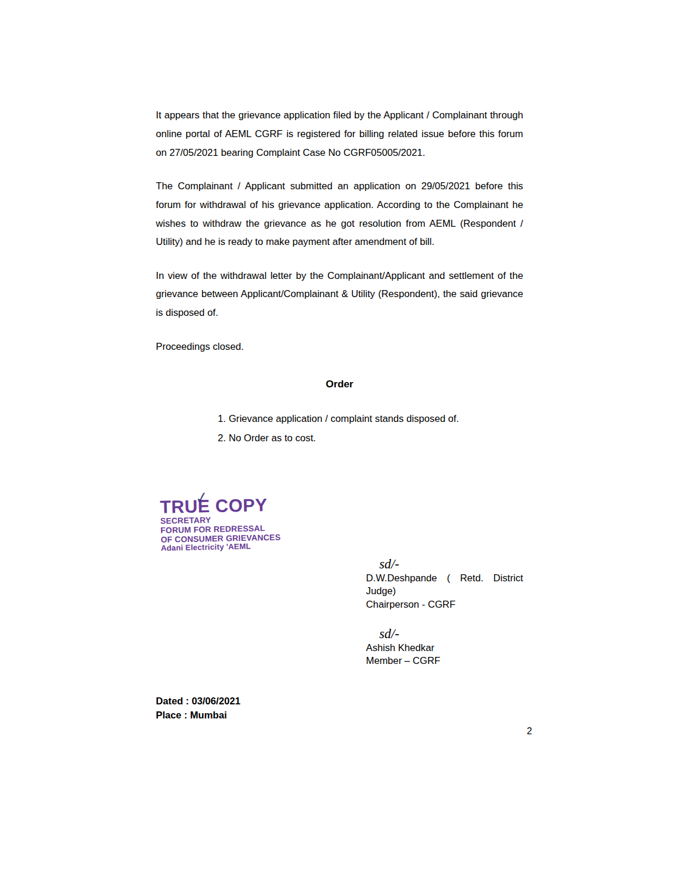It appears that the grievance application filed by the Applicant / Complainant through online portal of AEML CGRF is registered for billing related issue before this forum on 27/05/2021 bearing Complaint Case No CGRF05005/2021.
The Complainant / Applicant submitted an application on 29/05/2021 before this forum for withdrawal of his grievance application. According to the Complainant he wishes to withdraw the grievance as he got resolution from AEML (Respondent / Utility) and he is ready to make payment after amendment of bill.
In view of the withdrawal letter by the Complainant/Applicant and settlement of the grievance between Applicant/Complainant & Utility (Respondent), the said grievance is disposed of.
Proceedings closed.
Order
1. Grievance application / complaint stands disposed of.
2. No Order as to cost.
✓
TRUE COPY
SECRETARY
FORUM FOR REDRESSAL
OF CONSUMER GRIEVANCES
Adani Electricity 'AEML
sd/-
D.W.Deshpande ( Retd. District Judge)
Chairperson - CGRF
sd/-
Ashish Khedkar
Member – CGRF
Dated : 03/06/2021
Place : Mumbai
2